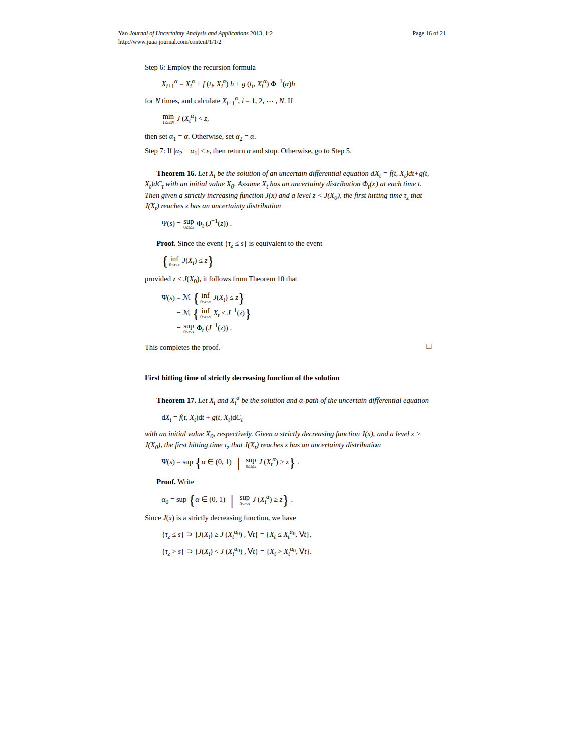Yao Journal of Uncertainty Analysis and Applications 2013, 1:2
http://www.juaa-journal.com/content/1/1/2
Page 16 of 21
Step 6: Employ the recursion formula
Xi+1α = Xiα + f (ti, Xiα) h + g (ti, Xiα) Φ−1(α)h
for N times, and calculate Xi+1α, i = 1, 2, ⋯ , N. If
min 1≤i≤N J (Xtα) < z,
then set α1 = α. Otherwise, set α2 = α.
Step 7: If |α2 − α1| ≤ ε, then return α and stop. Otherwise, go to Step 5.
Theorem 16. Let Xt be the solution of an uncertain differential equation dXt = f(t, Xt)dt+g(t, Xt)dCt with an initial value X0. Assume Xt has an uncertainty distribution Φt(x) at each time t. Then given a strictly increasing function J(x) and a level z < J(X0), the first hitting time τz that J(Xt) reaches z has an uncertainty distribution
Ψ(s) = sup 0≤t≤s Φt (J−1(z)) .
Proof. Since the event {τz ≤ s} is equivalent to the event
{inf 0≤t≤s J(Xt) ≤ z}
provided z < J(X0), it follows from Theorem 10 that
Ψ(s) =
ℳ {inf 0≤t≤s J(Xt) ≤ z}
=
ℳ {inf 0≤t≤s Xt ≤ J−1(z)}
=
sup 0≤t≤s Φt (J−1(z)) .
This completes the proof. □
First hitting time of strictly decreasing function of the solution
Theorem 17. Let Xt and Xtα be the solution and α-path of the uncertain differential equation
dXt = f(t, Xt)dt + g(t, Xt)dCt
with an initial value X0, respectively. Given a strictly decreasing function J(x), and a level z > J(X0), the first hitting time τz that J(Xt) reaches z has an uncertainty distribution
Ψ(s) = sup {α ∈ (0, 1) | sup 0≤t≤s J (Xtα) ≥ z} .
Proof. Write
α0 = sup {α ∈ (0, 1) | sup 0≤t≤s J (Xtα) ≥ z} .
Since J(x) is a strictly decreasing function, we have
{τz ≤ s} ⊃ {J(Xt) ≥ J (Xtα0) , ∀t} = {Xt ≤ Xtα0, ∀t},
{τz > s} ⊃ {J(Xt) < J (Xtα0) , ∀t} = {Xt > Xtα0, ∀t}.